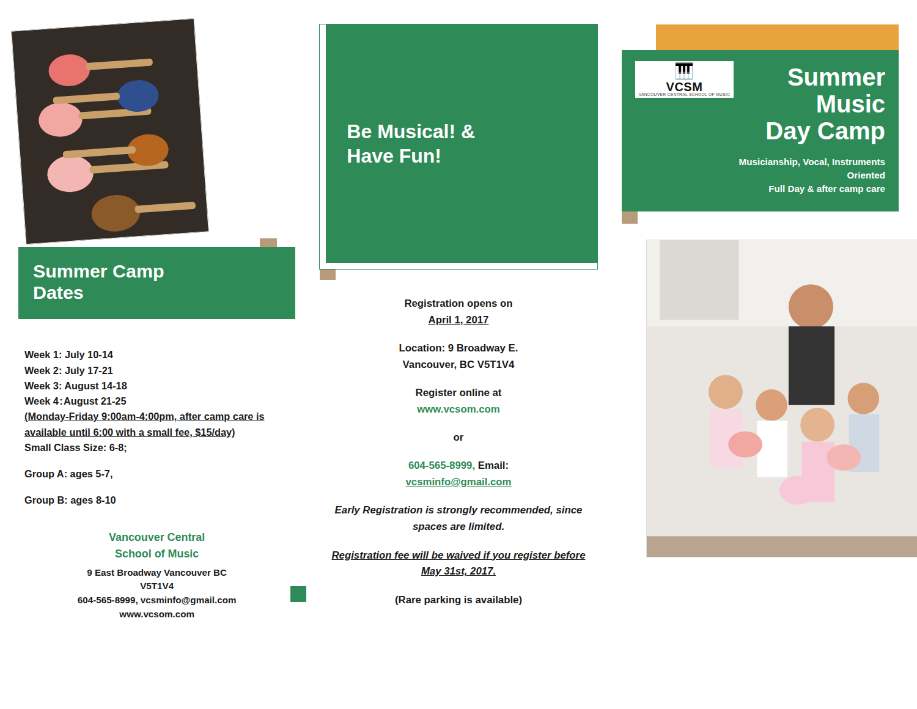Summer Camp
Dates
Week 1: July 10-14
Week 2: July 17-21
Week 3: August 14-18
Week 4 : August 21-25
(Monday-Friday 9:00am-4:00pm, after camp care is available until 6:00 with a small fee, $15/day)
Small Class Size: 6-8;
Group A: ages 5-7,
Group B: ages 8-10
Vancouver Central
School of Music
9 East Broadway Vancouver BC
V5T1V4
604-565-8999, vcsminfo@gmail.com
www.vcsom.com
Be Musical! &
Have Fun!
Registration opens on
April 1, 2017
Location: 9 Broadway E.
Vancouver, BC V5T1V4
Register online at
www.vcsom.com
or
604-565-8999, Email:
vcsminfo@gmail.com
Early Registration is strongly recommended, since spaces are limited.
Registration fee will be waived if you register before May 31st, 2017.
(Rare parking is available)
🎹 VCSM VANCOUVER CENTRAL SCHOOL OF MUSIC
Summer
Music
Day Camp
Musicianship, Vocal, Instruments
Oriented
Full Day & after camp care